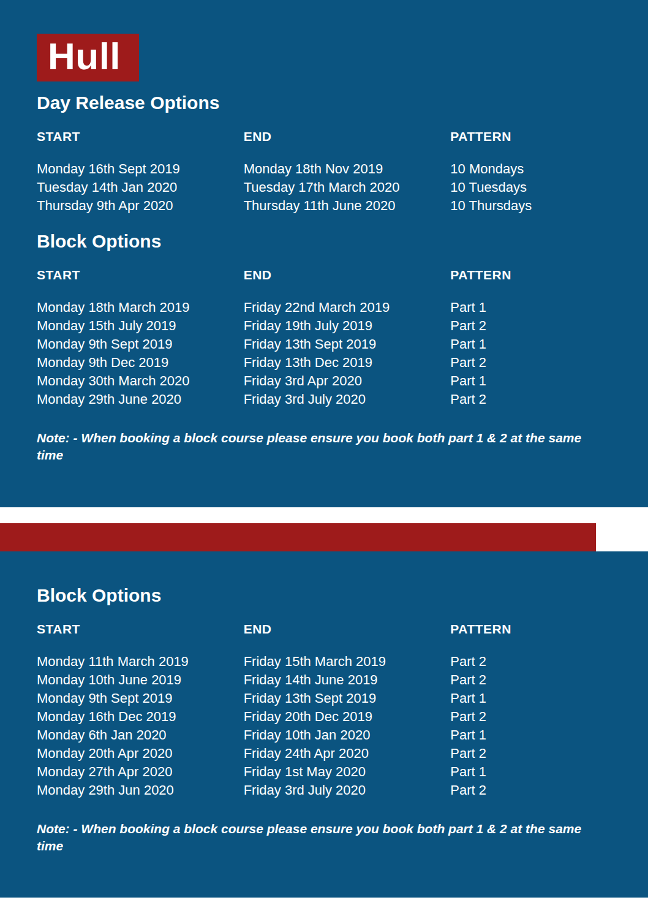Hull
Day Release Options
| START | END | PATTERN |
| --- | --- | --- |
| Monday 16th Sept 2019 | Monday 18th Nov 2019 | 10 Mondays |
| Tuesday 14th Jan 2020 | Tuesday 17th March 2020 | 10 Tuesdays |
| Thursday 9th Apr 2020 | Thursday 11th June 2020 | 10 Thursdays |
Block Options
| START | END | PATTERN |
| --- | --- | --- |
| Monday 18th March 2019 | Friday 22nd March 2019 | Part 1 |
| Monday 15th July 2019 | Friday 19th July 2019 | Part 2 |
| Monday 9th Sept 2019 | Friday 13th Sept 2019 | Part 1 |
| Monday 9th Dec 2019 | Friday 13th Dec 2019 | Part 2 |
| Monday 30th March 2020 | Friday 3rd Apr 2020 | Part 1 |
| Monday 29th June 2020 | Friday 3rd July 2020 | Part 2 |
Note: - When booking a block course please ensure you book both part 1 & 2 at the same time
Block Options
| START | END | PATTERN |
| --- | --- | --- |
| Monday 11th March 2019 | Friday 15th March 2019 | Part 2 |
| Monday 10th June 2019 | Friday 14th June 2019 | Part 2 |
| Monday 9th Sept 2019 | Friday 13th Sept 2019 | Part 1 |
| Monday 16th Dec 2019 | Friday 20th Dec 2019 | Part 2 |
| Monday 6th Jan 2020 | Friday 10th Jan 2020 | Part 1 |
| Monday 20th Apr 2020 | Friday 24th Apr 2020 | Part 2 |
| Monday 27th Apr 2020 | Friday 1st May 2020 | Part 1 |
| Monday 29th Jun 2020 | Friday 3rd July 2020 | Part 2 |
Note: - When booking a block course please ensure you book both part 1 & 2 at the same time